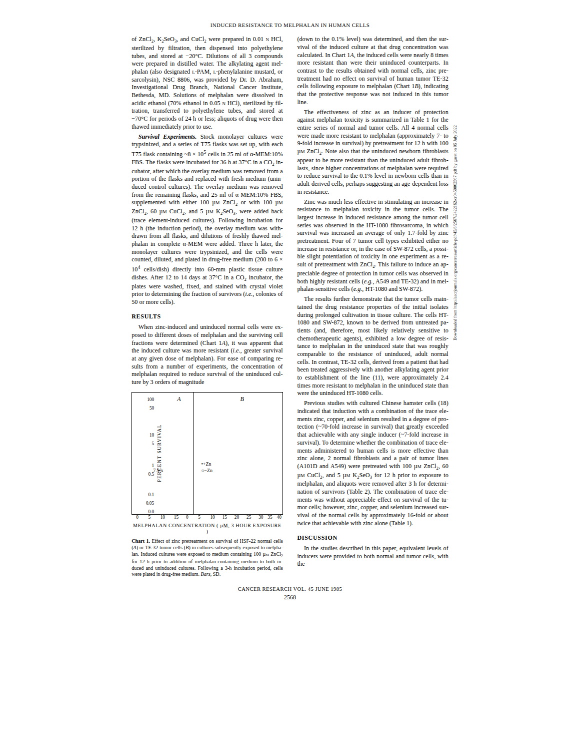INDUCED RESISTANCE TO MELPHALAN IN HUMAN CELLS
Downloaded from http://aacrjournals.org/cancerres/article-pdf/45/6/2567/2422162/cr0450062567.pdf by guest on 05 July 2022
of ZnCl2, K2SeO3, and CuCl2 were prepared in 0.01 n HCl, sterilized by filtration, then dispensed into polyethylene tubes, and stored at −20°C. Dilutions of all 3 compounds were prepared in distilled water. The alkylating agent melphalan (also designated l-PAM, l-phenylalanine mustard, or sarcolysin), NSC 8806, was provided by Dr. D. Abraham, Investigational Drug Branch, National Cancer Institute, Bethesda, MD. Solutions of melphalan were dissolved in acidic ethanol (70% ethanol in 0.05 n HCl), sterilized by filtration, transferred to polyethylene tubes, and stored at −70°C for periods of 24 h or less; aliquots of drug were then thawed immediately prior to use.
Survival Experiments. Stock monolayer cultures were trypsinized, and a series of T75 flasks was set up, with each T75 flask containing ~8 × 105 cells in 25 ml of α-MEM:10% FBS. The flasks were incubated for 36 h at 37°C in a CO2 incubator, after which the overlay medium was removed from a portion of the flasks and replaced with fresh medium (uninduced control cultures). The overlay medium was removed from the remaining flasks, and 25 ml of α-MEM:10% FBS, supplemented with either 100 µm ZnCl2 or with 100 µm ZnCl2, 60 µm CuCl2, and 5 µm K2SeO3, were added back (trace element-induced cultures). Following incubation for 12 h (the induction period), the overlay medium was withdrawn from all flasks, and dilutions of freshly thawed melphalan in complete α-MEM were added. Three h later, the monolayer cultures were trypsinized, and the cells were counted, diluted, and plated in drug-free medium (200 to 6 × 104 cells/dish) directly into 60-mm plastic tissue culture dishes. After 12 to 14 days at 37°C in a CO2 incubator, the plates were washed, fixed, and stained with crystal violet prior to determining the fraction of survivors (i.e., colonies of 50 or more cells).
Results
When zinc-induced and uninduced normal cells were exposed to different doses of melphalan and the surviving cell fractions were determined (Chart 1A), it was apparent that the induced culture was more resistant (i.e., greater survival at any given dose of melphalan). For ease of comparing results from a number of experiments, the concentration of melphalan required to reduce survival of the uninduced culture by 3 orders of magnitude
A
B
PERCENT SURVIVAL
100 50 10 5 1 0.5 0.1 0.05 0.0
7.9 x
•+Zn
○−Zn
0 5 10 15 0 5 10 15 20 25 30 35 40
MELPHALAN CONCENTRATION ( µM, 3 HOUR EXPOSURE )
Chart 1. Effect of zinc pretreatment on survival of HSF-22 normal cells (A) or TE-32 tumor cells (B) in cultures subsequently exposed to melphalan. Induced cultures were exposed to medium containing 100 µm ZnCl2 for 12 h prior to addition of melphalan-containing medium to both induced and uninduced cultures. Following a 3-h incubation period, cells were plated in drug-free medium. Bars, SD.
(down to the 0.1% level) was determined, and then the survival of the induced culture at that drug concentration was calculated. In Chart 1A, the induced cells were nearly 8 times more resistant than were their uninduced counterparts. In contrast to the results obtained with normal cells, zinc pretreatment had no effect on survival of human tumor TE-32 cells following exposure to melphalan (Chart 1B), indicating that the protective response was not induced in this tumor line.
The effectiveness of zinc as an inducer of protection against melphalan toxicity is summarized in Table 1 for the entire series of normal and tumor cells. All 4 normal cells were made more resistant to melphalan (approximately 7- to 9-fold increase in survival) by pretreatment for 12 h with 100 µm ZnCl2. Note also that the uninduced newborn fibroblasts appear to be more resistant than the uninduced adult fibroblasts, since higher concentrations of melphalan were required to reduce survival to the 0.1% level in newborn cells than in adult-derived cells, perhaps suggesting an age-dependent loss in resistance.
Zinc was much less effective in stimulating an increase in resistance to melphalan toxicity in the tumor cells. The largest increase in induced resistance among the tumor cell series was observed in the HT-1080 fibrosarcoma, in which survival was increased an average of only 1.7-fold by zinc pretreatment. Four of 7 tumor cell types exhibited either no increase in resistance or, in the case of SW-872 cells, a possible slight potentiation of toxicity in one experiment as a result of pretreatment with ZnCl2. This failure to induce an appreciable degree of protection in tumor cells was observed in both highly resistant cells (e.g., A549 and TE-32) and in melphalan-sensitive cells (e.g., HT-1080 and SW-872).
The results further demonstrate that the tumor cells maintained the drug resistance properties of the initial isolates during prolonged cultivation in tissue culture. The cells HT-1080 and SW-872, known to be derived from untreated patients (and, therefore, most likely relatively sensitive to chemotherapeutic agents), exhibited a low degree of resistance to melphalan in the uninduced state that was roughly comparable to the resistance of uninduced, adult normal cells. In contrast, TE-32 cells, derived from a patient that had been treated aggressively with another alkylating agent prior to establishment of the line (11), were approximately 2.4 times more resistant to melphalan in the uninduced state than were the uninduced HT-1080 cells.
Previous studies with cultured Chinese hamster cells (18) indicated that induction with a combination of the trace elements zinc, copper, and selenium resulted in a degree of protection (~70-fold increase in survival) that greatly exceeded that achievable with any single inducer (~7-fold increase in survival). To determine whether the combination of trace elements administered to human cells is more effective than zinc alone, 2 normal fibroblasts and a pair of tumor lines (A101D and A549) were pretreated with 100 µm ZnCl2, 60 µm CuCl2, and 5 µm K2SeO3 for 12 h prior to exposure to melphalan, and aliquots were removed after 3 h for determination of survivors (Table 2). The combination of trace elements was without appreciable effect on survival of the tumor cells; however, zinc, copper, and selenium increased survival of the normal cells by approximately 16-fold or about twice that achievable with zinc alone (Table 1).
Discussion
In the studies described in this paper, equivalent levels of inducers were provided to both normal and tumor cells, with the
CANCER RESEARCH VOL. 45 JUNE 1985
2568